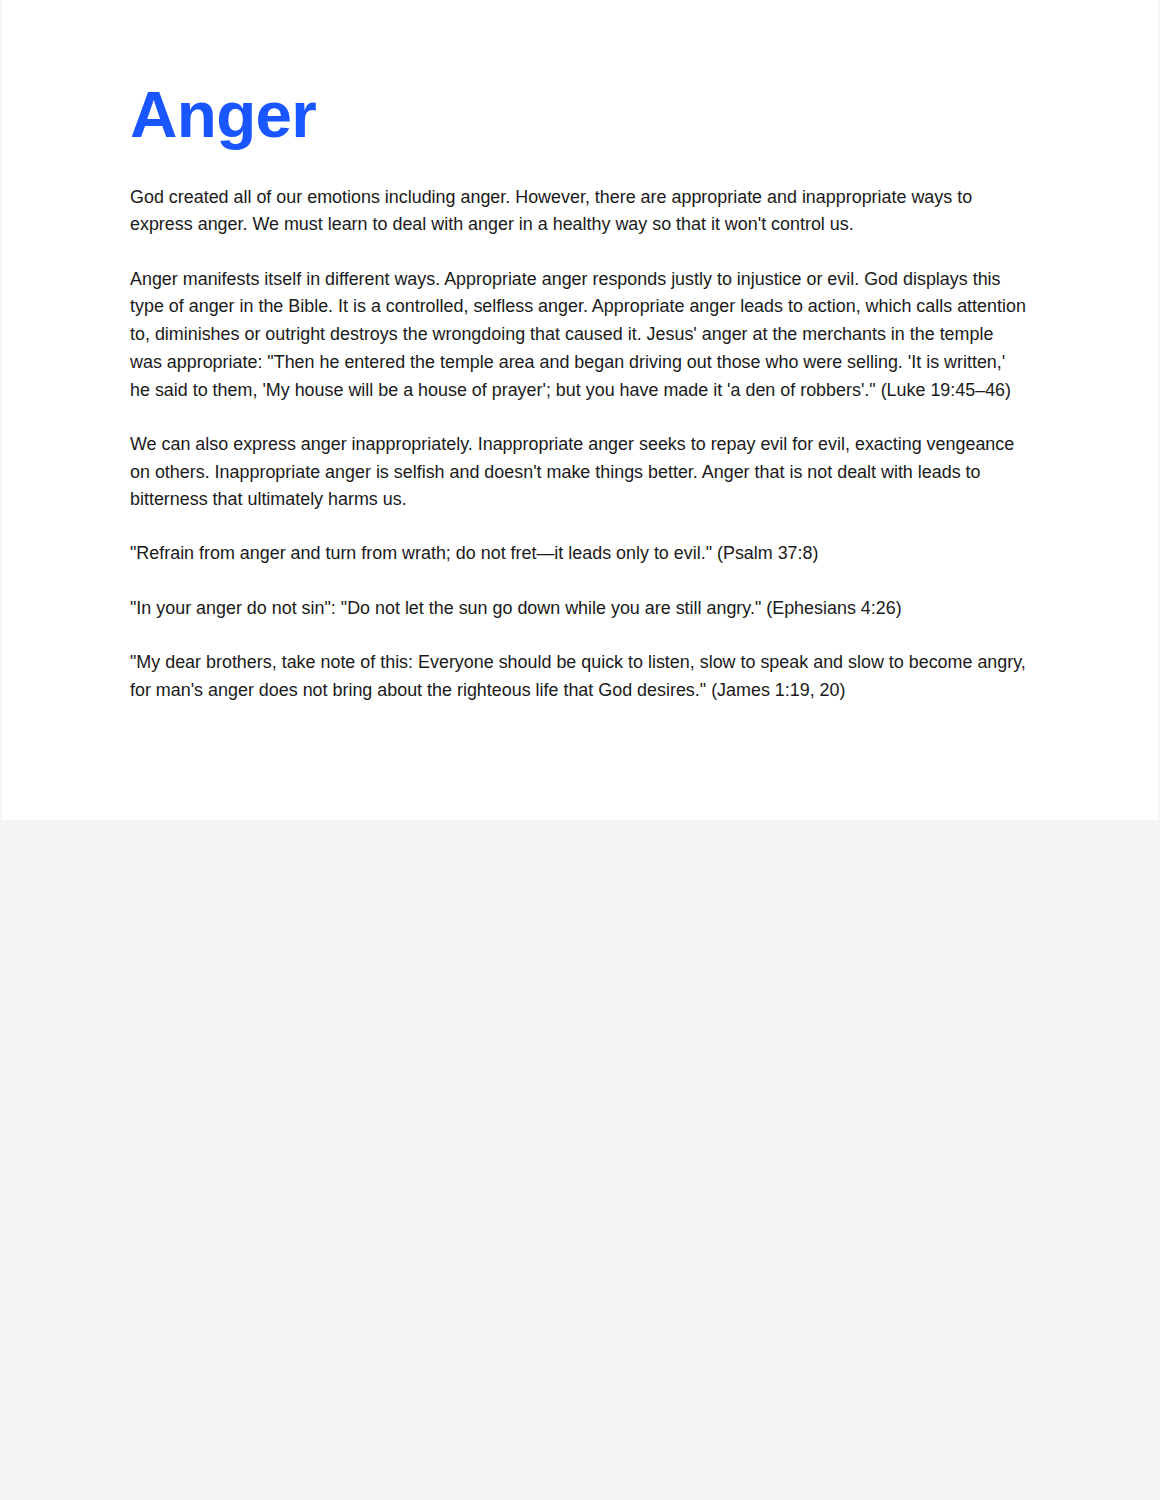Anger
God created all of our emotions including anger. However, there are appropriate and inappropriate ways to express anger. We must learn to deal with anger in a healthy way so that it won't control us.
Anger manifests itself in different ways. Appropriate anger responds justly to injustice or evil. God displays this type of anger in the Bible. It is a controlled, selfless anger. Appropriate anger leads to action, which calls attention to, diminishes or outright destroys the wrongdoing that caused it. Jesus' anger at the merchants in the temple was appropriate: "Then he entered the temple area and began driving out those who were selling. 'It is written,' he said to them, 'My house will be a house of prayer'; but you have made it 'a den of robbers'." (Luke 19:45–46)
We can also express anger inappropriately. Inappropriate anger seeks to repay evil for evil, exacting vengeance on others. Inappropriate anger is selfish and doesn't make things better. Anger that is not dealt with leads to bitterness that ultimately harms us.
"Refrain from anger and turn from wrath; do not fret—it leads only to evil." (Psalm 37:8)
"In your anger do not sin": "Do not let the sun go down while you are still angry." (Ephesians 4:26)
"My dear brothers, take note of this: Everyone should be quick to listen, slow to speak and slow to become angry, for man's anger does not bring about the righteous life that God desires." (James 1:19, 20)